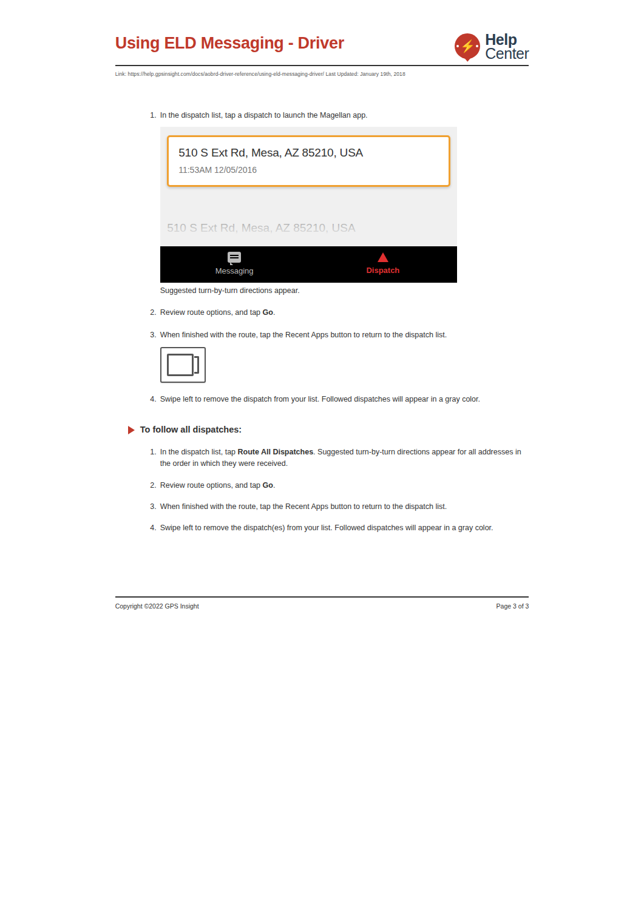Using ELD Messaging - Driver
Help Center
Link: https://help.gpsinsight.com/docs/aobrd-driver-reference/using-eld-messaging-driver/ Last Updated: January 19th, 2018
In the dispatch list, tap a dispatch to launch the Magellan app.
510 S Ext Rd, Mesa, AZ 85210, USA
11:53AM 12/05/2016
510 S Ext Rd, Mesa, AZ 85210, USA
Messaging
Dispatch
Suggested turn-by-turn directions appear.
Review route options, and tap Go.
When finished with the route, tap the Recent Apps button to return to the dispatch list.
Swipe left to remove the dispatch from your list. Followed dispatches will appear in a gray color.
To follow all dispatches:
In the dispatch list, tap Route All Dispatches. Suggested turn-by-turn directions appear for all addresses in the order in which they were received.
Review route options, and tap Go.
When finished with the route, tap the Recent Apps button to return to the dispatch list.
Swipe left to remove the dispatch(es) from your list. Followed dispatches will appear in a gray color.
Copyright ©2022 GPS Insight Page 3 of 3